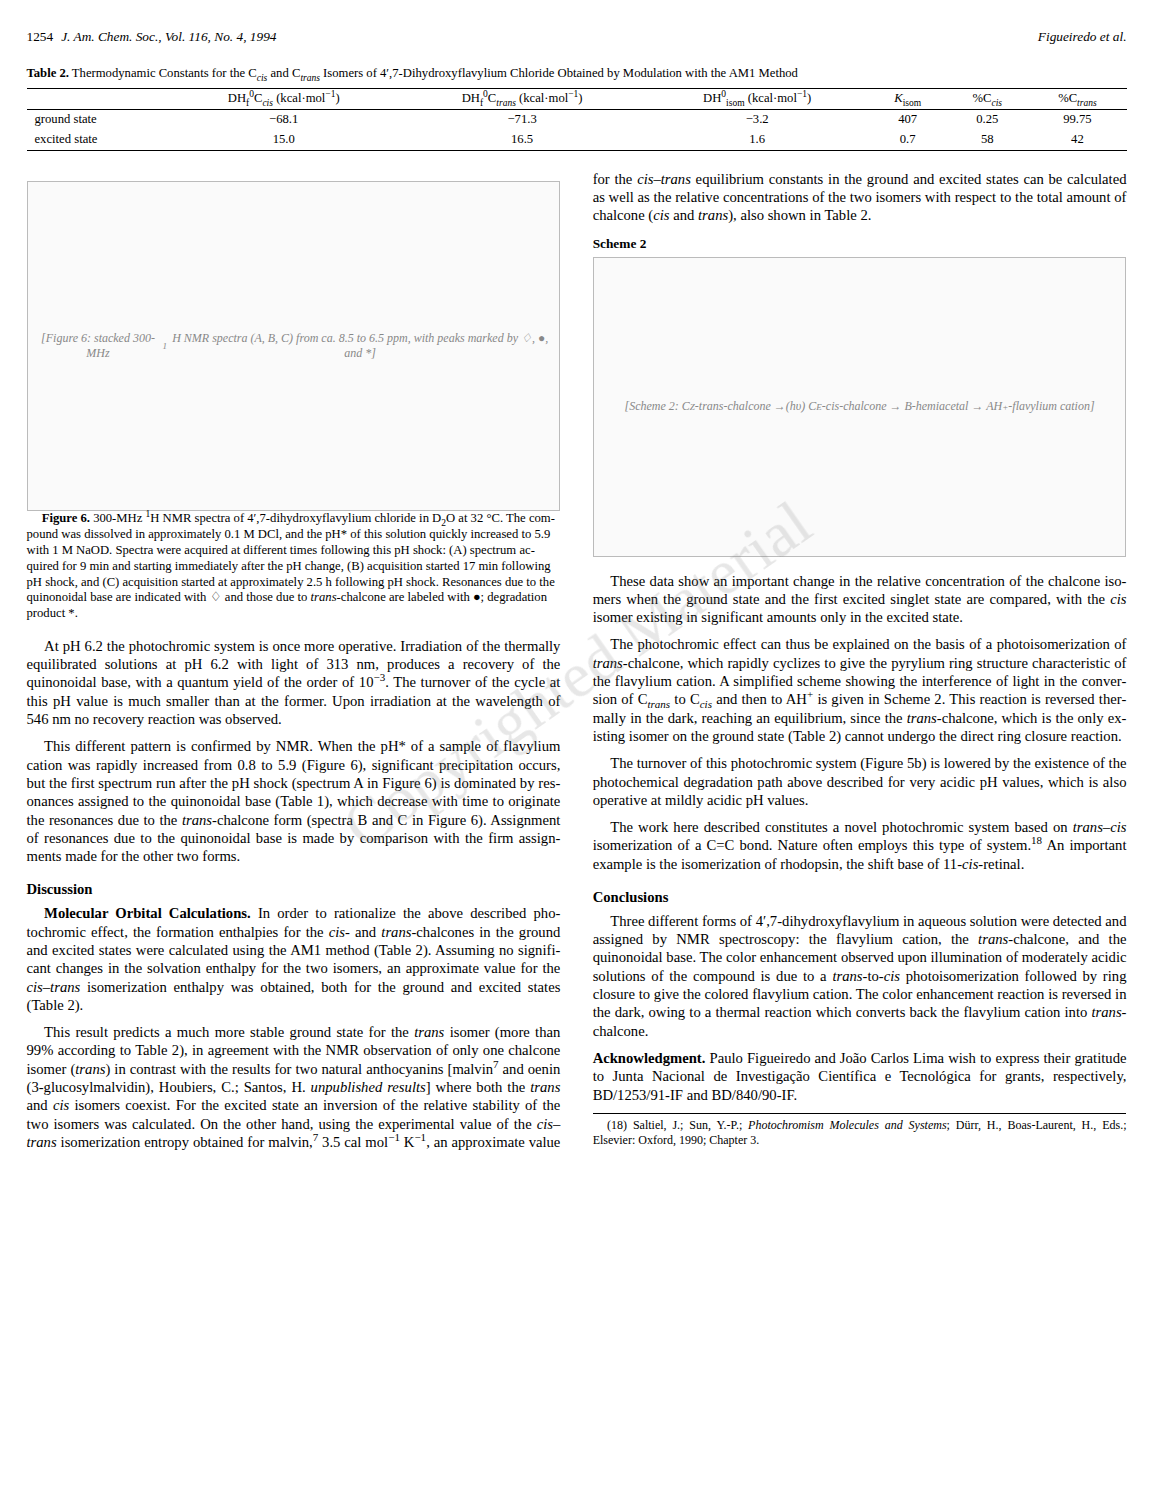Copyrighted Material
1254 J. Am. Chem. Soc., Vol. 116, No. 4, 1994
Figueiredo et al.
Table 2. Thermodynamic Constants for the C cis and C trans Isomers of 4′,7-Dihydroxyflavylium Chloride Obtained by Modulation with the AM1 Method
| | DH f 0 C cis (kcal·mol −1 ) | DH f 0 C trans (kcal·mol −1 ) | DH 0 isom (kcal·mol −1 ) | K isom | %C cis | %C trans |
| --- | --- | --- | --- | --- | --- | --- |
| ground state | −68.1 | −71.3 | −3.2 | 407 | 0.25 | 99.75 |
| excited state | 15.0 | 16.5 | 1.6 | 0.7 | 58 | 42 |
[Figure 6: stacked 300-MHz 1H NMR spectra (A, B, C) from ca. 8.5 to 6.5 ppm, with peaks marked by ♢, ●, and *]
Figure 6. 300-MHz 1H NMR spectra of 4′,7-dihydroxyflavylium chloride in D2O at 32 °C. The compound was dissolved in approximately 0.1 M DCl, and the pH* of this solution quickly increased to 5.9 with 1 M NaOD. Spectra were acquired at different times following this pH shock: (A) spectrum acquired for 9 min and starting immediately after the pH change, (B) acquisition started 17 min following pH shock, and (C) acquisition started at approximately 2.5 h following pH shock. Resonances due to the quinonoidal base are indicated with ♢ and those due to trans-chalcone are labeled with ●; degradation product *.
At pH 6.2 the photochromic system is once more operative. Irradiation of the thermally equilibrated solutions at pH 6.2 with light of 313 nm, produces a recovery of the quinonoidal base, with a quantum yield of the order of 10−3. The turnover of the cycle at this pH value is much smaller than at the former. Upon irradiation at the wavelength of 546 nm no recovery reaction was observed.
This different pattern is confirmed by NMR. When the pH* of a sample of flavylium cation was rapidly increased from 0.8 to 5.9 (Figure 6), significant precipitation occurs, but the first spectrum run after the pH shock (spectrum A in Figure 6) is dominated by resonances assigned to the quinonoidal base (Table 1), which decrease with time to originate the resonances due to the trans-chalcone form (spectra B and C in Figure 6). Assignment of resonances due to the quinonoidal base is made by comparison with the firm assignments made for the other two forms.
Discussion
Molecular Orbital Calculations. In order to rationalize the above described photochromic effect, the formation enthalpies for the cis- and trans-chalcones in the ground and excited states were calculated using the AM1 method (Table 2). Assuming no significant changes in the solvation enthalpy for the two isomers, an approximate value for the cis–trans isomerization enthalpy was obtained, both for the ground and excited states (Table 2).
This result predicts a much more stable ground state for the trans isomer (more than 99% according to Table 2), in agreement with the NMR observation of only one chalcone isomer (trans) in contrast with the results for two natural anthocyanins [malvin7 and oenin (3-glucosylmalvidin), Houbiers, C.; Santos, H. unpublished results] where both the trans and cis isomers coexist. For the excited state an inversion of the relative stability of the two isomers was calculated. On the other hand, using the experimental value of the cis–trans isomerization entropy obtained for malvin,7 3.5 cal mol−1 K−1, an approximate value for the cis–trans equilibrium constants in the ground and excited states can be calculated as well as the relative concentrations of the two isomers with respect to the total amount of chalcone (cis and trans), also shown in Table 2.
Scheme 2
[Scheme 2: CZ-trans-chalcone →(hυ) CE-cis-chalcone → B-hemiacetal → AH+-flavylium cation]
These data show an important change in the relative concentration of the chalcone isomers when the ground state and the first excited singlet state are compared, with the cis isomer existing in significant amounts only in the excited state.
The photochromic effect can thus be explained on the basis of a photoisomerization of trans-chalcone, which rapidly cyclizes to give the pyrylium ring structure characteristic of the flavylium cation. A simplified scheme showing the interference of light in the conversion of Ctrans to Ccis and then to AH+ is given in Scheme 2. This reaction is reversed thermally in the dark, reaching an equilibrium, since the trans-chalcone, which is the only existing isomer on the ground state (Table 2) cannot undergo the direct ring closure reaction.
The turnover of this photochromic system (Figure 5b) is lowered by the existence of the photochemical degradation path above described for very acidic pH values, which is also operative at mildly acidic pH values.
The work here described constitutes a novel photochromic system based on trans–cis isomerization of a C=C bond. Nature often employs this type of system.18 An important example is the isomerization of rhodopsin, the shift base of 11-cis-retinal.
Conclusions
Three different forms of 4′,7-dihydroxyflavylium in aqueous solution were detected and assigned by NMR spectroscopy: the flavylium cation, the trans-chalcone, and the quinonoidal base. The color enhancement observed upon illumination of moderately acidic solutions of the compound is due to a trans-to-cis photoisomerization followed by ring closure to give the colored flavylium cation. The color enhancement reaction is reversed in the dark, owing to a thermal reaction which converts back the flavylium cation into trans-chalcone.
Acknowledgment. Paulo Figueiredo and João Carlos Lima wish to express their gratitude to Junta Nacional de Investigação Científica e Tecnológica for grants, respectively, BD/1253/91-IF and BD/840/90-IF.
(18) Saltiel, J.; Sun, Y.-P.; Photochromism Molecules and Systems; Dürr, H., Boas-Laurent, H., Eds.; Elsevier: Oxford, 1990; Chapter 3.